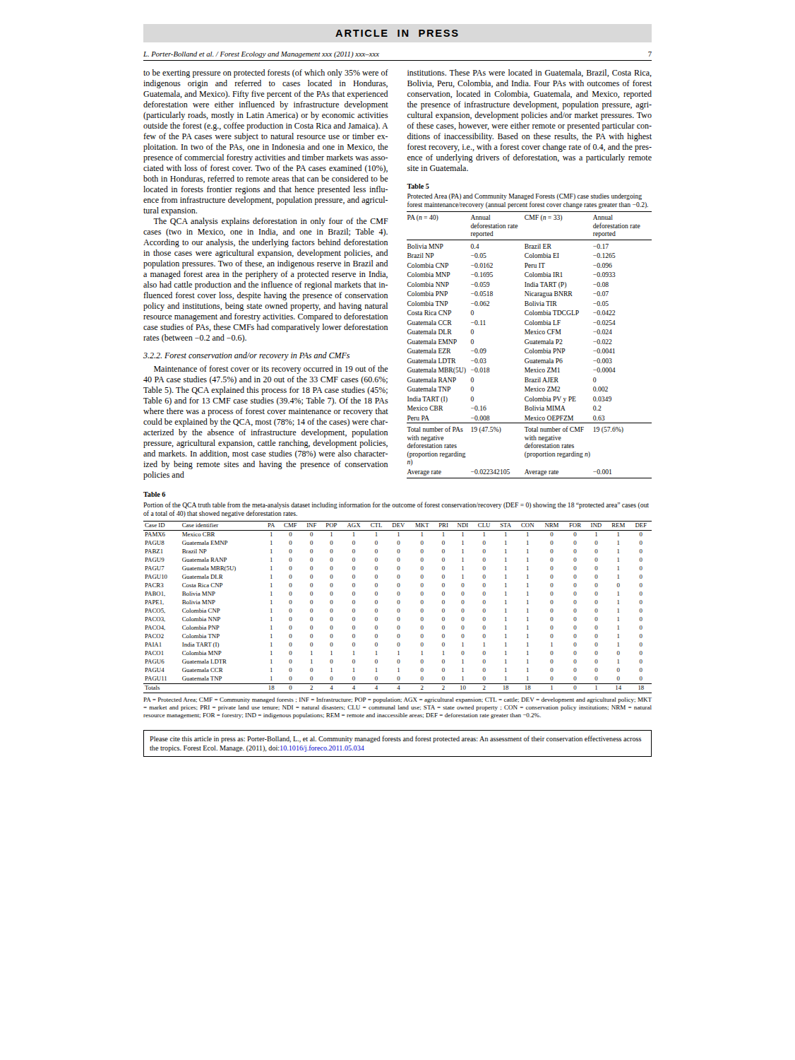ARTICLE IN PRESS
L. Porter-Bolland et al. / Forest Ecology and Management xxx (2011) xxx–xxx 7
to be exerting pressure on protected forests (of which only 35% were of indigenous origin and referred to cases located in Honduras, Guatemala, and Mexico). Fifty five percent of the PAs that experienced deforestation were either influenced by infrastructure development (particularly roads, mostly in Latin America) or by economic activities outside the forest (e.g., coffee production in Costa Rica and Jamaica). A few of the PA cases were subject to natural resource use or timber exploitation. In two of the PAs, one in Indonesia and one in Mexico, the presence of commercial forestry activities and timber markets was associated with loss of forest cover. Two of the PA cases examined (10%), both in Honduras, referred to remote areas that can be considered to be located in forests frontier regions and that hence presented less influence from infrastructure development, population pressure, and agricultural expansion.
The QCA analysis explains deforestation in only four of the CMF cases (two in Mexico, one in India, and one in Brazil; Table 4). According to our analysis, the underlying factors behind deforestation in those cases were agricultural expansion, development policies, and population pressures. Two of these, an indigenous reserve in Brazil and a managed forest area in the periphery of a protected reserve in India, also had cattle production and the influence of regional markets that influenced forest cover loss, despite having the presence of conservation policy and institutions, being state owned property, and having natural resource management and forestry activities. Compared to deforestation case studies of PAs, these CMFs had comparatively lower deforestation rates (between −0.2 and −0.6).
3.2.2. Forest conservation and/or recovery in PAs and CMFs
Maintenance of forest cover or its recovery occurred in 19 out of the 40 PA case studies (47.5%) and in 20 out of the 33 CMF cases (60.6%; Table 5). The QCA explained this process for 18 PA case studies (45%; Table 6) and for 13 CMF case studies (39.4%; Table 7). Of the 18 PAs where there was a process of forest cover maintenance or recovery that could be explained by the QCA, most (78%; 14 of the cases) were characterized by the absence of infrastructure development, population pressure, agricultural expansion, cattle ranching, development policies, and markets. In addition, most case studies (78%) were also characterized by being remote sites and having the presence of conservation policies and
institutions. These PAs were located in Guatemala, Brazil, Costa Rica, Bolivia, Peru, Colombia, and India. Four PAs with outcomes of forest conservation, located in Colombia, Guatemala, and Mexico, reported the presence of infrastructure development, population pressure, agricultural expansion, development policies and/or market pressures. Two of these cases, however, were either remote or presented particular conditions of inaccessibility. Based on these results, the PA with highest forest recovery, i.e., with a forest cover change rate of 0.4, and the presence of underlying drivers of deforestation, was a particularly remote site in Guatemala.
Table 5
Protected Area (PA) and Community Managed Forests (CMF) case studies undergoing forest maintenance/recovery (annual percent forest cover change rates greater than −0.2).
| PA ( n = 40) | Annual deforestation rate reported | CMF ( n = 33) | Annual deforestation rate reported |
| --- | --- | --- | --- |
| Bolivia MNP | 0.4 | Brazil ER | −0.17 |
| Brazil NP | −0.05 | Colombia EI | −0.1265 |
| Colombia CNP | −0.0162 | Peru IT | −0.096 |
| Colombia MNP | −0.1695 | Colombia IR1 | −0.0933 |
| Colombia NNP | −0.059 | India TART (P) | −0.08 |
| Colombia PNP | −0.0518 | Nicaragua BNRR | −0.07 |
| Colombia TNP | −0.062 | Bolivia TIR | −0.05 |
| Costa Rica CNP | 0 | Colombia TDCGLP | −0.0422 |
| Guatemala CCR | −0.11 | Colombia LF | −0.0254 |
| Guatemala DLR | 0 | Mexico CFM | −0.024 |
| Guatemala EMNP | 0 | Guatemala P2 | −0.022 |
| Guatemala EZR | −0.09 | Colombia PNP | −0.0041 |
| Guatemala LDTR | −0.03 | Guatemala P6 | −0.003 |
| Guatemala MBR(5U) | −0.018 | Mexico ZM1 | −0.0004 |
| Guatemala RANP | 0 | Brazil AJER | 0 |
| Guatemala TNP | 0 | Mexico ZM2 | 0.002 |
| India TART (I) | 0 | Colombia PV y PE | 0.0349 |
| Mexico CBR | −0.16 | Bolivia MIMA | 0.2 |
| Peru PA | −0.008 | Mexico OEPFZM | 0.63 |
| Total number of PAs with negative deforestation rates (proportion regarding n ) | 19 (47.5%) | Total number of CMF with negative deforestation rates (proportion regarding n ) | 19 (57.6%) |
| Average rate | −0.022342105 | Average rate | −0.001 |
Table 6
Portion of the QCA truth table from the meta-analysis dataset including information for the outcome of forest conservation/recovery (DEF = 0) showing the 18 “protected area” cases (out of a total of 40) that showed negative deforestation rates.
| Case ID | Case identifier | PA | CMF | INF | POP | AGX | CTL | DEV | MKT | PRI | NDI | CLU | STA | CON | NRM | FOR | IND | REM | DEF |
| --- | --- | --- | --- | --- | --- | --- | --- | --- | --- | --- | --- | --- | --- | --- | --- | --- | --- | --- | --- |
| PAMX6 | Mexico CBR | 1 | 0 | 0 | 1 | 1 | 1 | 1 | 1 | 1 | 1 | 1 | 1 | 1 | 0 | 0 | 1 | 1 | 0 |
| PAGU8 | Guatemala EMNP | 1 | 0 | 0 | 0 | 0 | 0 | 0 | 0 | 0 | 1 | 0 | 1 | 1 | 0 | 0 | 0 | 1 | 0 |
| PABZ1 | Brazil NP | 1 | 0 | 0 | 0 | 0 | 0 | 0 | 0 | 0 | 1 | 0 | 1 | 1 | 0 | 0 | 0 | 1 | 0 |
| PAGU9 | Guatemala RANP | 1 | 0 | 0 | 0 | 0 | 0 | 0 | 0 | 0 | 1 | 0 | 1 | 1 | 0 | 0 | 0 | 1 | 0 |
| PAGU7 | Guatemala MBR(5U) | 1 | 0 | 0 | 0 | 0 | 0 | 0 | 0 | 0 | 1 | 0 | 1 | 1 | 0 | 0 | 0 | 1 | 0 |
| PAGU10 | Guatemala DLR | 1 | 0 | 0 | 0 | 0 | 0 | 0 | 0 | 0 | 1 | 0 | 1 | 1 | 0 | 0 | 0 | 1 | 0 |
| PACR3 | Costa Rica CNP | 1 | 0 | 0 | 0 | 0 | 0 | 0 | 0 | 0 | 0 | 0 | 1 | 1 | 0 | 0 | 0 | 0 | 0 |
| PABO1, | Bolivia MNP | 1 | 0 | 0 | 0 | 0 | 0 | 0 | 0 | 0 | 0 | 0 | 1 | 1 | 0 | 0 | 0 | 1 | 0 |
| PAPE1, | Bolivia MNP | 1 | 0 | 0 | 0 | 0 | 0 | 0 | 0 | 0 | 0 | 0 | 1 | 1 | 0 | 0 | 0 | 1 | 0 |
| PACO5, | Colombia CNP | 1 | 0 | 0 | 0 | 0 | 0 | 0 | 0 | 0 | 0 | 0 | 1 | 1 | 0 | 0 | 0 | 1 | 0 |
| PACO3, | Colombia NNP | 1 | 0 | 0 | 0 | 0 | 0 | 0 | 0 | 0 | 0 | 0 | 1 | 1 | 0 | 0 | 0 | 1 | 0 |
| PACO4, | Colombia PNP | 1 | 0 | 0 | 0 | 0 | 0 | 0 | 0 | 0 | 0 | 0 | 1 | 1 | 0 | 0 | 0 | 1 | 0 |
| PACO2 | Colombia TNP | 1 | 0 | 0 | 0 | 0 | 0 | 0 | 0 | 0 | 0 | 0 | 1 | 1 | 0 | 0 | 0 | 1 | 0 |
| PAIA1 | India TART (I) | 1 | 0 | 0 | 0 | 0 | 0 | 0 | 0 | 0 | 1 | 1 | 1 | 1 | 1 | 0 | 0 | 1 | 0 |
| PACO1 | Colombia MNP | 1 | 0 | 1 | 1 | 1 | 1 | 1 | 1 | 1 | 0 | 0 | 1 | 1 | 0 | 0 | 0 | 0 | 0 |
| PAGU6 | Guatemala LDTR | 1 | 0 | 1 | 0 | 0 | 0 | 0 | 0 | 0 | 1 | 0 | 1 | 1 | 0 | 0 | 0 | 1 | 0 |
| PAGU4 | Guatemala CCR | 1 | 0 | 0 | 1 | 1 | 1 | 1 | 0 | 0 | 1 | 0 | 1 | 1 | 0 | 0 | 0 | 0 | 0 |
| PAGU11 | Guatemala TNP | 1 | 0 | 0 | 0 | 0 | 0 | 0 | 0 | 0 | 1 | 0 | 1 | 1 | 0 | 0 | 0 | 0 | 0 |
| Totals | | 18 | 0 | 2 | 4 | 4 | 4 | 4 | 2 | 2 | 10 | 2 | 18 | 18 | 1 | 0 | 1 | 14 | 18 |
PA = Protected Area; CMF = Community managed forests ; INF = Infrastructure; POP = population; AGX = agricultural expansion; CTL = cattle; DEV = development and agricultural policy; MKT = market and prices; PRI = private land use tenure; NDI = natural disasters; CLU = communal land use; STA = state owned property ; CON = conservation policy institutions; NRM = natural resource management; FOR = forestry; IND = indigenous populations; REM = remote and inaccessible areas; DEF = deforestation rate greater than −0.2%.
Please cite this article in press as: Porter-Bolland, L., et al. Community managed forests and forest protected areas: An assessment of their conservation effectiveness across the tropics. Forest Ecol. Manage. (2011), doi:10.1016/j.foreco.2011.05.034